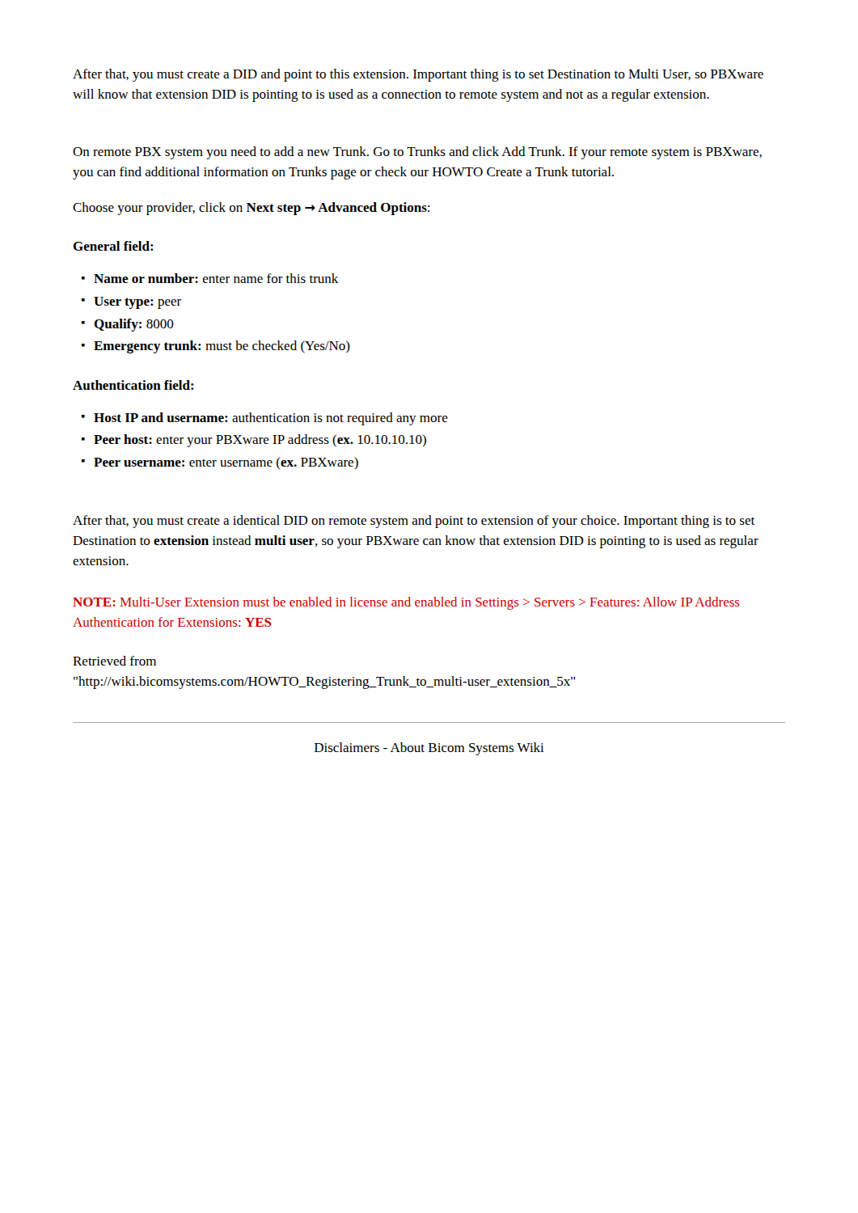After that, you must create a DID and point to this extension. Important thing is to set Destination to Multi User, so PBXware will know that extension DID is pointing to is used as a connection to remote system and not as a regular extension.
On remote PBX system you need to add a new Trunk. Go to Trunks and click Add Trunk. If your remote system is PBXware, you can find additional information on Trunks page or check our HOWTO Create a Trunk tutorial.
Choose your provider, click on Next step → Advanced Options:
General field:
Name or number: enter name for this trunk
User type: peer
Qualify: 8000
Emergency trunk: must be checked (Yes/No)
Authentication field:
Host IP and username: authentication is not required any more
Peer host: enter your PBXware IP address (ex. 10.10.10.10)
Peer username: enter username (ex. PBXware)
After that, you must create a identical DID on remote system and point to extension of your choice. Important thing is to set Destination to extension instead multi user, so your PBXware can know that extension DID is pointing to is used as regular extension.
NOTE: Multi-User Extension must be enabled in license and enabled in Settings > Servers > Features: Allow IP Address Authentication for Extensions: YES
Retrieved from
"http://wiki.bicomsystems.com/HOWTO_Registering_Trunk_to_multi-user_extension_5x"
Disclaimers - About Bicom Systems Wiki